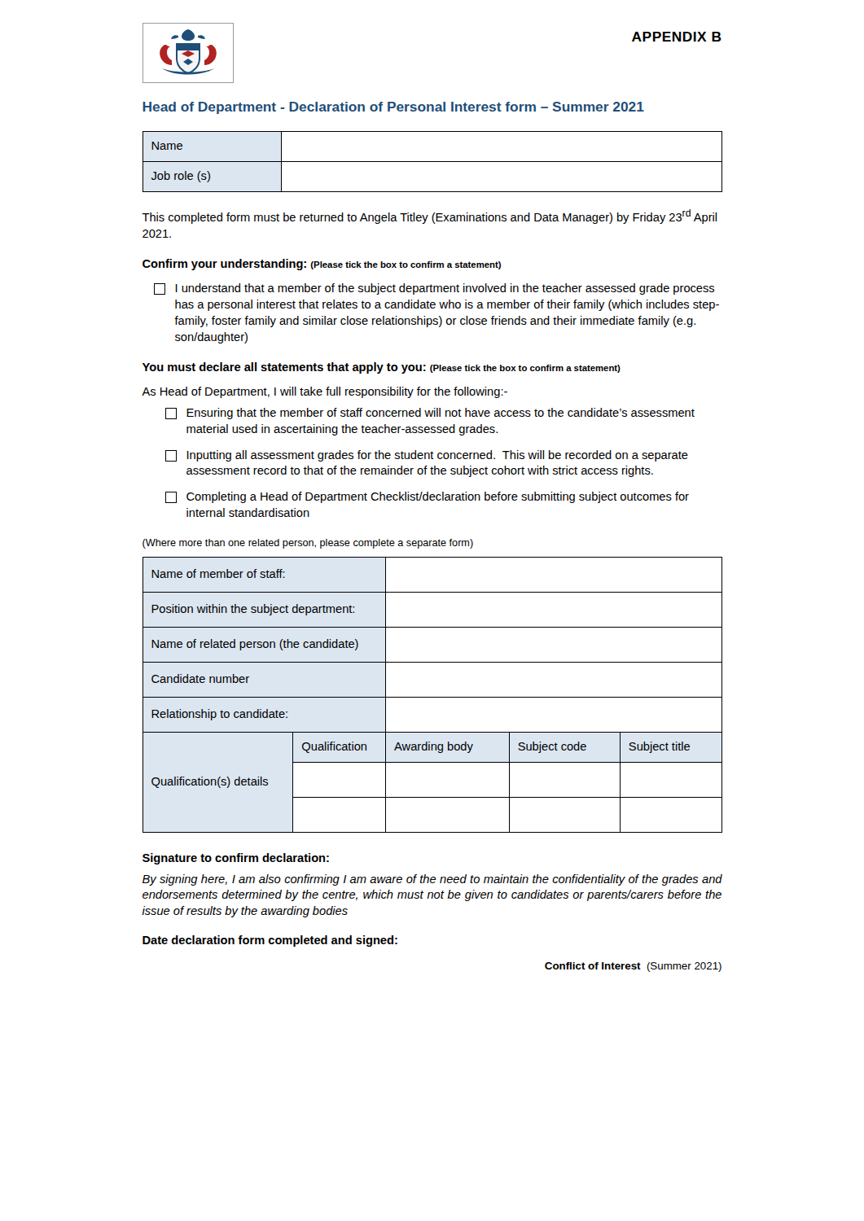APPENDIX B
Head of Department - Declaration of Personal Interest form – Summer 2021
| Name | |
| Job role (s) | |
This completed form must be returned to Angela Titley (Examinations and Data Manager) by Friday 23rd April 2021.
Confirm your understanding: (Please tick the box to confirm a statement)
I understand that a member of the subject department involved in the teacher assessed grade process has a personal interest that relates to a candidate who is a member of their family (which includes step-family, foster family and similar close relationships) or close friends and their immediate family (e.g. son/daughter)
You must declare all statements that apply to you: (Please tick the box to confirm a statement)
As Head of Department, I will take full responsibility for the following:-
Ensuring that the member of staff concerned will not have access to the candidate’s assessment material used in ascertaining the teacher-assessed grades.
Inputting all assessment grades for the student concerned. This will be recorded on a separate assessment record to that of the remainder of the subject cohort with strict access rights.
Completing a Head of Department Checklist/declaration before submitting subject outcomes for internal standardisation
(Where more than one related person, please complete a separate form)
| Name of member of staff: | |
| Position within the subject department: | |
| Name of related person (the candidate) | |
| Candidate number | |
| Relationship to candidate: | |
| Qualification(s) details | Qualification | Awarding body | Subject code | Subject title |
Signature to confirm declaration:
By signing here, I am also confirming I am aware of the need to maintain the confidentiality of the grades and endorsements determined by the centre, which must not be given to candidates or parents/carers before the issue of results by the awarding bodies
Date declaration form completed and signed:
Conflict of Interest (Summer 2021)